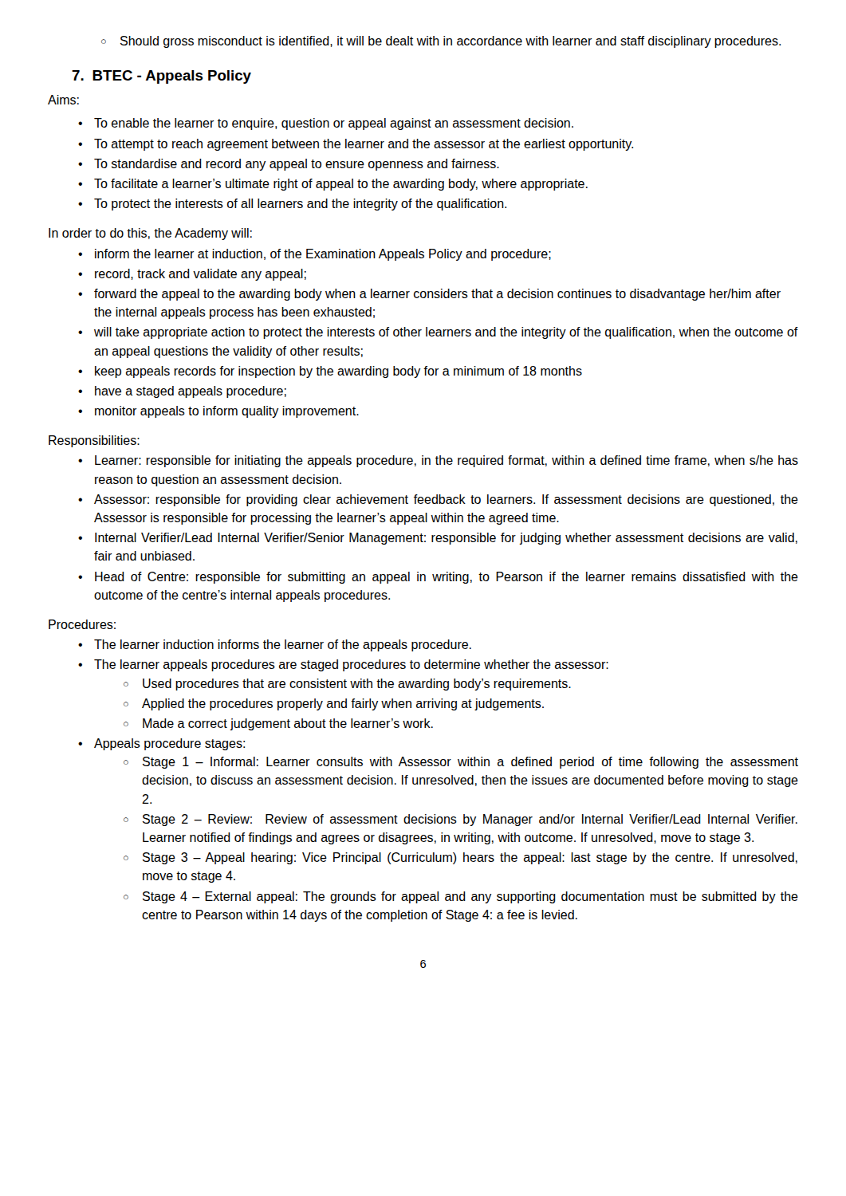Should gross misconduct is identified, it will be dealt with in accordance with learner and staff disciplinary procedures.
7. BTEC - Appeals Policy
Aims:
To enable the learner to enquire, question or appeal against an assessment decision.
To attempt to reach agreement between the learner and the assessor at the earliest opportunity.
To standardise and record any appeal to ensure openness and fairness.
To facilitate a learner’s ultimate right of appeal to the awarding body, where appropriate.
To protect the interests of all learners and the integrity of the qualification.
In order to do this, the Academy will:
inform the learner at induction, of the Examination Appeals Policy and procedure;
record, track and validate any appeal;
forward the appeal to the awarding body when a learner considers that a decision continues to disadvantage her/him after the internal appeals process has been exhausted;
will take appropriate action to protect the interests of other learners and the integrity of the qualification, when the outcome of an appeal questions the validity of other results;
keep appeals records for inspection by the awarding body for a minimum of 18 months
have a staged appeals procedure;
monitor appeals to inform quality improvement.
Responsibilities:
Learner: responsible for initiating the appeals procedure, in the required format, within a defined time frame, when s/he has reason to question an assessment decision.
Assessor: responsible for providing clear achievement feedback to learners. If assessment decisions are questioned, the Assessor is responsible for processing the learner’s appeal within the agreed time.
Internal Verifier/Lead Internal Verifier/Senior Management: responsible for judging whether assessment decisions are valid, fair and unbiased.
Head of Centre: responsible for submitting an appeal in writing, to Pearson if the learner remains dissatisfied with the outcome of the centre’s internal appeals procedures.
Procedures:
The learner induction informs the learner of the appeals procedure.
The learner appeals procedures are staged procedures to determine whether the assessor:
Used procedures that are consistent with the awarding body’s requirements.
Applied the procedures properly and fairly when arriving at judgements.
Made a correct judgement about the learner’s work.
Appeals procedure stages:
Stage 1 – Informal: Learner consults with Assessor within a defined period of time following the assessment decision, to discuss an assessment decision. If unresolved, then the issues are documented before moving to stage 2.
Stage 2 – Review: Review of assessment decisions by Manager and/or Internal Verifier/Lead Internal Verifier. Learner notified of findings and agrees or disagrees, in writing, with outcome. If unresolved, move to stage 3.
Stage 3 – Appeal hearing: Vice Principal (Curriculum) hears the appeal: last stage by the centre. If unresolved, move to stage 4.
Stage 4 – External appeal: The grounds for appeal and any supporting documentation must be submitted by the centre to Pearson within 14 days of the completion of Stage 4: a fee is levied.
6